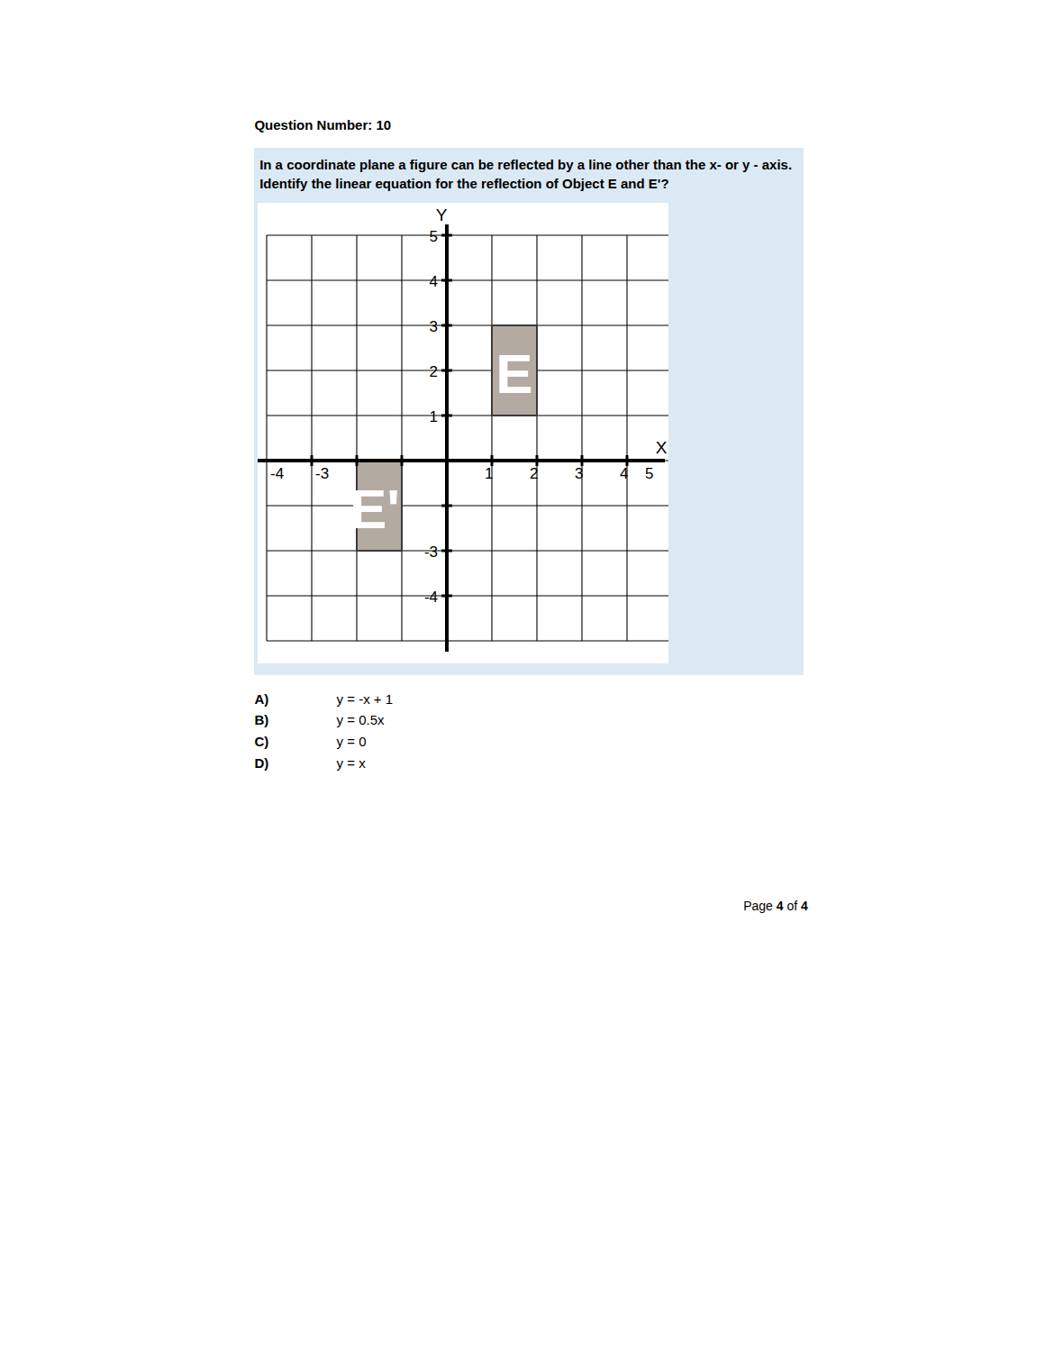Question Number: 10
In a coordinate plane a figure can be reflected by a line other than the x- or y - axis. Identify the linear equation for the reflection of Object E and E'?
E E' Y X 5 4 3 2 1 -3 -4 -4 -3 1 2 3 4 5
| A) | y = -x + 1 |
| B) | y = 0.5x |
| C) | y = 0 |
| D) | y = x |
Page 4 of 4